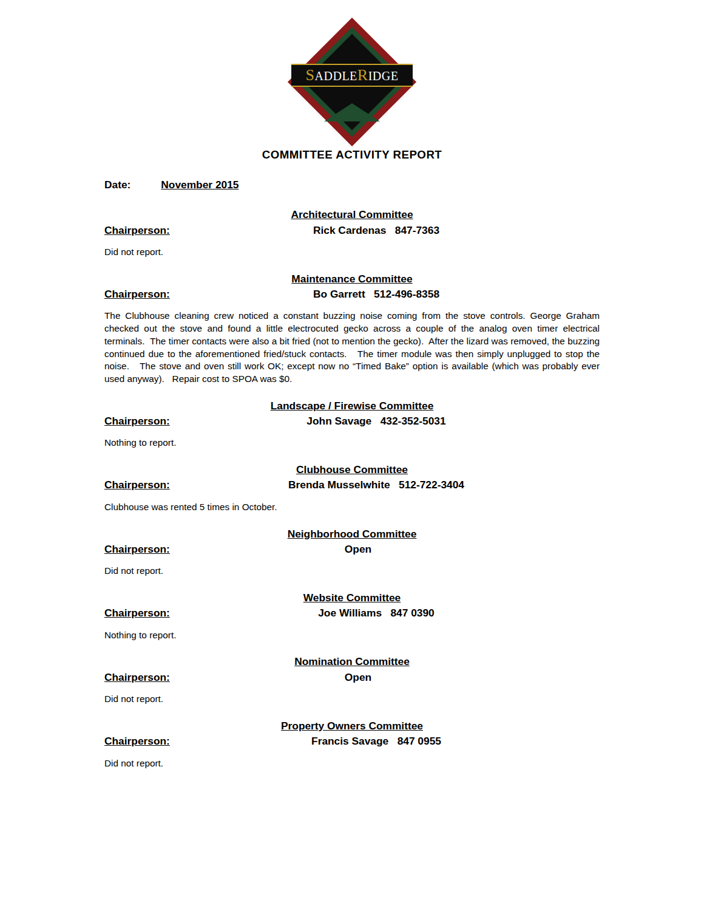SADDLERIDGE
COMMITTEE ACTIVITY REPORT
Date: November 2015
Architectural Committee
Chairperson: Rick Cardenas 847-7363
Did not report.
Maintenance Committee
Chairperson: Bo Garrett 512-496-8358
The Clubhouse cleaning crew noticed a constant buzzing noise coming from the stove controls. George Graham checked out the stove and found a little electrocuted gecko across a couple of the analog oven timer electrical terminals. The timer contacts were also a bit fried (not to mention the gecko). After the lizard was removed, the buzzing continued due to the aforementioned fried/stuck contacts. The timer module was then simply unplugged to stop the noise. The stove and oven still work OK; except now no “Timed Bake” option is available (which was probably ever used anyway). Repair cost to SPOA was $0.
Landscape / Firewise Committee
Chairperson: John Savage 432-352-5031
Nothing to report.
Clubhouse Committee
Chairperson: Brenda Musselwhite 512-722-3404
Clubhouse was rented 5 times in October.
Neighborhood Committee
Chairperson: Open
Did not report.
Website Committee
Chairperson: Joe Williams 847 0390
Nothing to report.
Nomination Committee
Chairperson: Open
Did not report.
Property Owners Committee
Chairperson: Francis Savage 847 0955
Did not report.